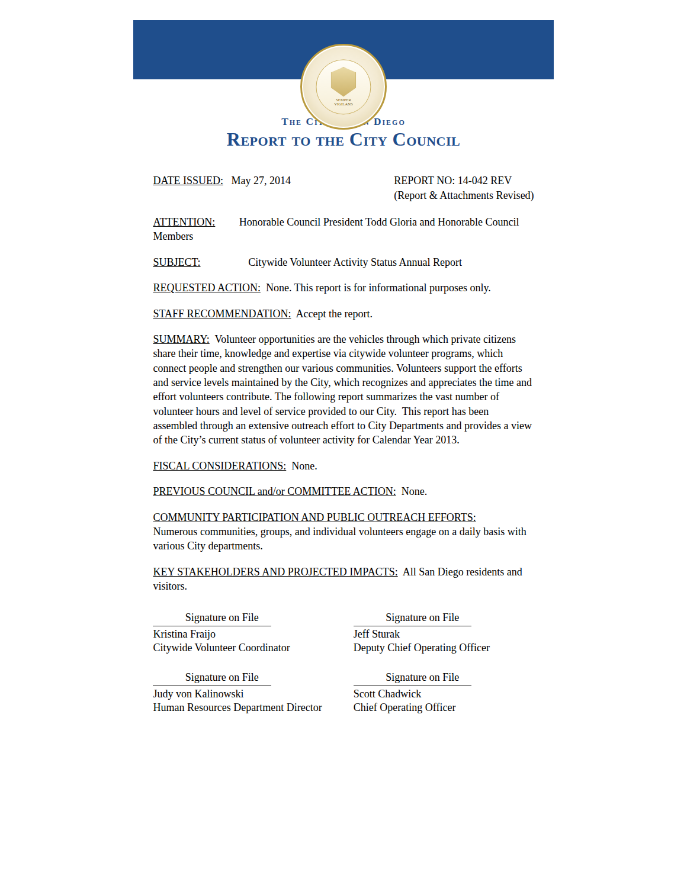SEMPER
VIGILANS
The City of San Diego
Report to the City Council
DATE ISSUED: May 27, 2014
REPORT NO: 14-042 REV
(Report & Attachments Revised)
ATTENTION: Honorable Council President Todd Gloria and Honorable Council Members
SUBJECT: Citywide Volunteer Activity Status Annual Report
REQUESTED ACTION: None. This report is for informational purposes only.
STAFF RECOMMENDATION: Accept the report.
SUMMARY: Volunteer opportunities are the vehicles through which private citizens share their time, knowledge and expertise via citywide volunteer programs, which connect people and strengthen our various communities. Volunteers support the efforts and service levels maintained by the City, which recognizes and appreciates the time and effort volunteers contribute. The following report summarizes the vast number of volunteer hours and level of service provided to our City. This report has been assembled through an extensive outreach effort to City Departments and provides a view of the City’s current status of volunteer activity for Calendar Year 2013.
FISCAL CONSIDERATIONS: None.
PREVIOUS COUNCIL and/or COMMITTEE ACTION: None.
COMMUNITY PARTICIPATION AND PUBLIC OUTREACH EFFORTS:
Numerous communities, groups, and individual volunteers engage on a daily basis with various City departments.
KEY STAKEHOLDERS AND PROJECTED IMPACTS: All San Diego residents and visitors.
Signature on File
Kristina Fraijo
Citywide Volunteer Coordinator
Signature on File
Jeff Sturak
Deputy Chief Operating Officer
Signature on File
Judy von Kalinowski
Human Resources Department Director
Signature on File
Scott Chadwick
Chief Operating Officer